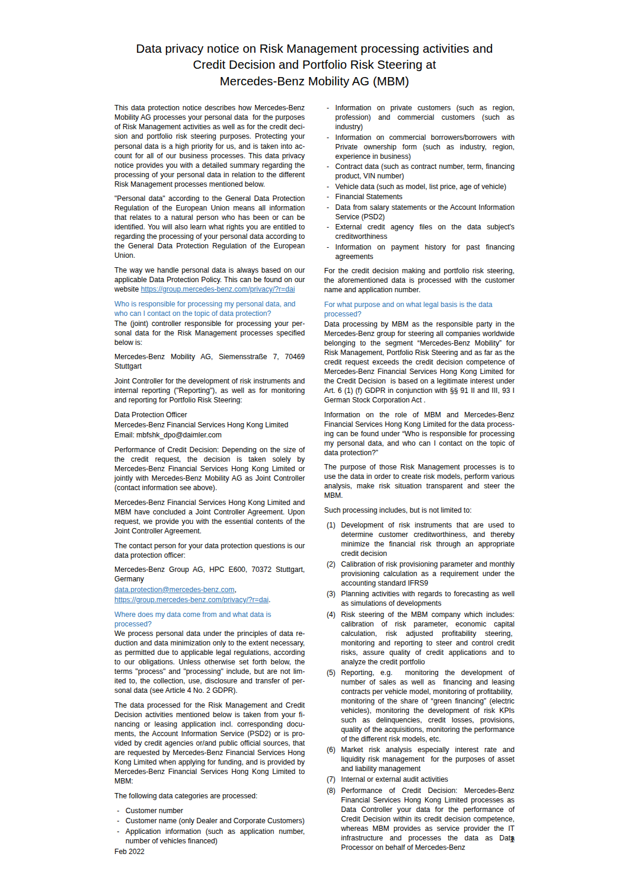Data privacy notice on Risk Management processing activities and
Credit Decision and Portfolio Risk Steering at
Mercedes-Benz Mobility AG (MBM)
This data protection notice describes how Mercedes-Benz Mobility AG processes your personal data for the purposes of Risk Management activities as well as for the credit decision and portfolio risk steering purposes. Protecting your personal data is a high priority for us, and is taken into account for all of our business processes. This data privacy notice provides you with a detailed summary regarding the processing of your personal data in relation to the different Risk Management processes mentioned below.
"Personal data" according to the General Data Protection Regulation of the European Union means all information that relates to a natural person who has been or can be identified. You will also learn what rights you are entitled to regarding the processing of your personal data according to the General Data Protection Regulation of the European Union.
The way we handle personal data is always based on our applicable Data Protection Policy. This can be found on our website https://group.mercedes-benz.com/privacy/?r=dai
Who is responsible for processing my personal data, and who can I contact on the topic of data protection?
The (joint) controller responsible for processing your personal data for the Risk Management processes specified below is:
Mercedes-Benz Mobility AG, Siemensstraße 7, 70469 Stuttgart
Joint Controller for the development of risk instruments and internal reporting ("Reporting"), as well as for monitoring and reporting for Portfolio Risk Steering:
Data Protection Officer
Mercedes-Benz Financial Services Hong Kong Limited
Email: mbfshk_dpo@daimler.com
Performance of Credit Decision: Depending on the size of the credit request, the decision is taken solely by Mercedes-Benz Financial Services Hong Kong Limited or jointly with Mercedes-Benz Mobility AG as Joint Controller (contact information see above).
Mercedes-Benz Financial Services Hong Kong Limited and MBM have concluded a Joint Controller Agreement. Upon request, we provide you with the essential contents of the Joint Controller Agreement.
The contact person for your data protection questions is our data protection officer:
Mercedes-Benz Group AG, HPC E600, 70372 Stuttgart, Germany
data.protection@mercedes-benz.com,
https://group.mercedes-benz.com/privacy/?r=dai.
Where does my data come from and what data is processed?
We process personal data under the principles of data reduction and data minimization only to the extent necessary, as permitted due to applicable legal regulations, according to our obligations. Unless otherwise set forth below, the terms "process" and "processing" include, but are not limited to, the collection, use, disclosure and transfer of personal data (see Article 4 No. 2 GDPR).
The data processed for the Risk Management and Credit Decision activities mentioned below is taken from your financing or leasing application incl. corresponding documents, the Account Information Service (PSD2) or is provided by credit agencies or/and public official sources, that are requested by Mercedes-Benz Financial Services Hong Kong Limited when applying for funding, and is provided by Mercedes-Benz Financial Services Hong Kong Limited to MBM:
The following data categories are processed:
Customer number
Customer name (only Dealer and Corporate Customers)
Application information (such as application number, number of vehicles financed)
Information on private customers (such as region, profession) and commercial customers (such as industry)
Information on commercial borrowers/borrowers with Private ownership form (such as industry, region, experience in business)
Contract data (such as contract number, term, financing product, VIN number)
Vehicle data (such as model, list price, age of vehicle)
Financial Statements
Data from salary statements or the Account Information Service (PSD2)
External credit agency files on the data subject's creditworthiness
Information on payment history for past financing agreements
For the credit decision making and portfolio risk steering, the aforementioned data is processed with the customer name and application number.
For what purpose and on what legal basis is the data processed?
Data processing by MBM as the responsible party in the Mercedes-Benz group for steering all companies worldwide belonging to the segment “Mercedes-Benz Mobility” for Risk Management, Portfolio Risk Steering and as far as the credit request exceeds the credit decision competence of Mercedes-Benz Financial Services Hong Kong Limited for the Credit Decision is based on a legitimate interest under Art. 6 (1) (f) GDPR in conjunction with §§ 91 II and III, 93 I German Stock Corporation Act .
Information on the role of MBM and Mercedes-Benz Financial Services Hong Kong Limited for the data processing can be found under “Who is responsible for processing my personal data, and who can I contact on the topic of data protection?”
The purpose of those Risk Management processes is to use the data in order to create risk models, perform various analysis, make risk situation transparent and steer the MBM.
Such processing includes, but is not limited to:
Development of risk instruments that are used to determine customer creditworthiness, and thereby minimize the financial risk through an appropriate credit decision
Calibration of risk provisioning parameter and monthly provisioning calculation as a requirement under the accounting standard IFRS9
Planning activities with regards to forecasting as well as simulations of developments
Risk steering of the MBM company which includes: calibration of risk parameter, economic capital calculation, risk adjusted profitability steering, monitoring and reporting to steer and control credit risks, assure quality of credit applications and to analyze the credit portfolio
Reporting, e.g. monitoring the development of number of sales as well as financing and leasing contracts per vehicle model, monitoring of profitability, monitoring of the share of “green financing” (electric vehicles), monitoring the development of risk KPIs such as delinquencies, credit losses, provisions, quality of the acquisitions, monitoring the performance of the different risk models, etc.
Market risk analysis especially interest rate and liquidity risk management for the purposes of asset and liability management
Internal or external audit activities
Performance of Credit Decision: Mercedes-Benz Financial Services Hong Kong Limited processes as Data Controller your data for the performance of Credit Decision within its credit decision competence, whereas MBM provides as service provider the IT infrastructure and processes the data as Data Processor on behalf of Mercedes-Benz
Feb 2022
1